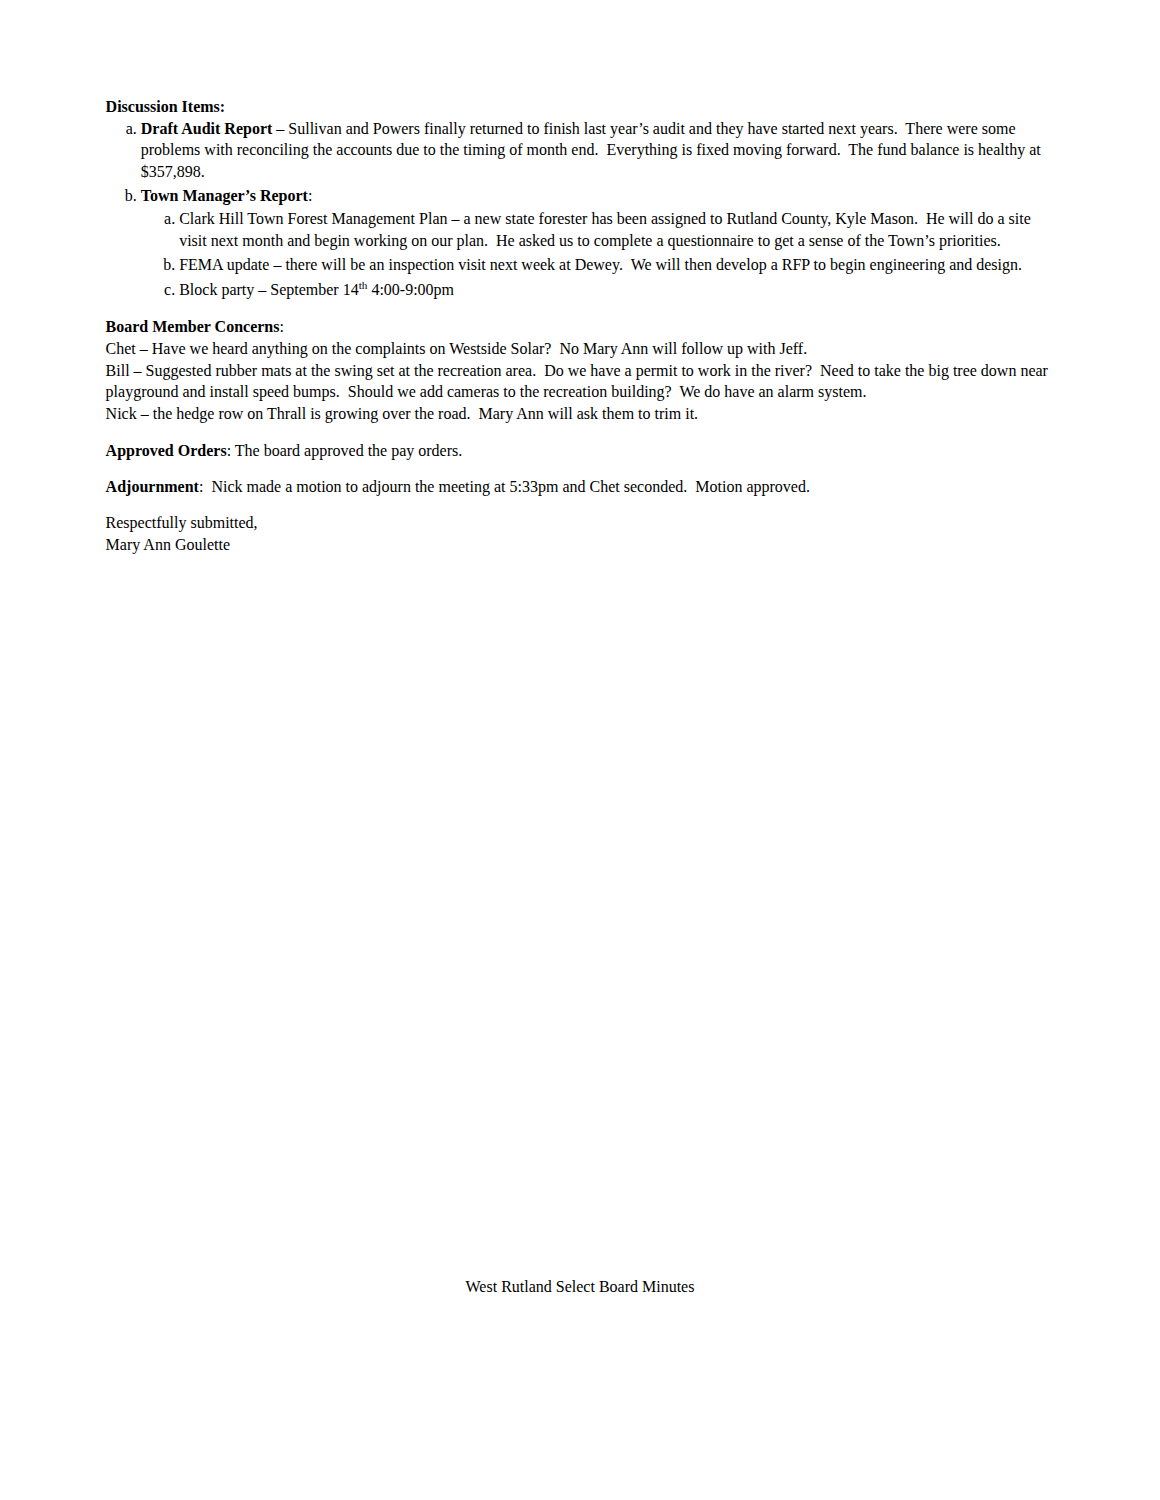Discussion Items:
Draft Audit Report – Sullivan and Powers finally returned to finish last year’s audit and they have started next years. There were some problems with reconciling the accounts due to the timing of month end. Everything is fixed moving forward. The fund balance is healthy at $357,898.
Town Manager’s Report:
Clark Hill Town Forest Management Plan – a new state forester has been assigned to Rutland County, Kyle Mason. He will do a site visit next month and begin working on our plan. He asked us to complete a questionnaire to get a sense of the Town’s priorities.
FEMA update – there will be an inspection visit next week at Dewey. We will then develop a RFP to begin engineering and design.
Block party – September 14th 4:00-9:00pm
Board Member Concerns:
Chet – Have we heard anything on the complaints on Westside Solar? No Mary Ann will follow up with Jeff.
Bill – Suggested rubber mats at the swing set at the recreation area. Do we have a permit to work in the river? Need to take the big tree down near playground and install speed bumps. Should we add cameras to the recreation building? We do have an alarm system.
Nick – the hedge row on Thrall is growing over the road. Mary Ann will ask them to trim it.
Approved Orders: The board approved the pay orders.
Adjournment: Nick made a motion to adjourn the meeting at 5:33pm and Chet seconded. Motion approved.
Respectfully submitted,
Mary Ann Goulette
West Rutland Select Board Minutes